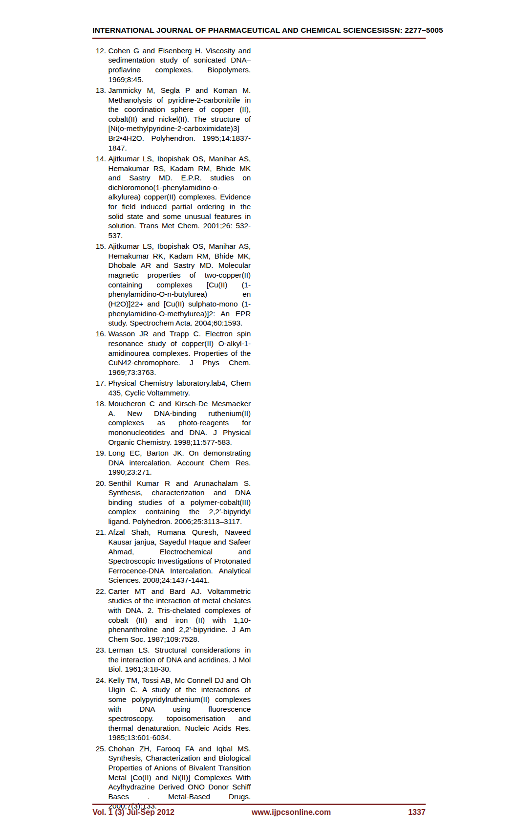INTERNATIONAL JOURNAL OF PHARMACEUTICAL AND CHEMICAL SCIENCES ISSN: 2277–5005
Cohen G and Eisenberg H. Viscosity and sedimentation study of sonicated DNA–proflavine complexes. Biopolymers. 1969;8:45.
Jammicky M, Segla P and Koman M. Methanolysis of pyridine-2-carbonitrile in the coordination sphere of copper (II), cobalt(II) and nickel(II). The structure of [Ni(o-methylpyridine-2-carboximidate)3] Br2•4H2O. Polyhendron. 1995;14:1837-1847.
Ajitkumar LS, Ibopishak OS, Manihar AS, Hemakumar RS, Kadam RM, Bhide MK and Sastry MD. E.P.R. studies on dichloromono(1-phenylamidino-o-alkylurea) copper(II) complexes. Evidence for field induced partial ordering in the solid state and some unusual features in solution. Trans Met Chem. 2001;26: 532-537.
Ajitkumar LS, Ibopishak OS, Manihar AS, Hemakumar RK, Kadam RM, Bhide MK, Dhobale AR and Sastry MD. Molecular magnetic properties of two-copper(II) containing complexes [Cu(II) (1-phenylamidino-O-n-butylurea) en (H2O)]22+ and [Cu(II) sulphato-mono (1-phenylamidino-O-methylurea)]2: An EPR study. Spectrochem Acta. 2004;60:1593.
Wasson JR and Trapp C. Electron spin resonance study of copper(II) O-alkyl-1-amidinourea complexes. Properties of the CuN42-chromophore. J Phys Chem. 1969;73:3763.
Physical Chemistry laboratory.lab4, Chem 435, Cyclic Voltammetry.
Moucheron C and Kirsch-De Mesmaeker A. New DNA-binding ruthenium(II) complexes as photo-reagents for mononucleotides and DNA. J Physical Organic Chemistry. 1998;11:577-583.
Long EC, Barton JK. On demonstrating DNA intercalation. Account Chem Res. 1990;23:271.
Senthil Kumar R and Arunachalam S. Synthesis, characterization and DNA binding studies of a polymer-cobalt(III) complex containing the 2,2′-bipyridyl ligand. Polyhedron. 2006;25:3113–3117.
Afzal Shah, Rumana Quresh, Naveed Kausar janjua, Sayedul Haque and Safeer Ahmad, Electrochemical and Spectroscopic Investigations of Protonated Ferrocence-DNA Intercalation. Analytical Sciences. 2008;24:1437-1441.
Carter MT and Bard AJ. Voltammetric studies of the interaction of metal chelates with DNA. 2. Tris-chelated complexes of cobalt (III) and iron (II) with 1,10-phenanthroline and 2,2'-bipyridine. J Am Chem Soc. 1987;109:7528.
Lerman LS. Structural considerations in the interaction of DNA and acridines. J Mol Biol. 1961;3:18-30.
Kelly TM, Tossi AB, Mc Connell DJ and Oh Uigin C. A study of the interactions of some polypyridylruthenium(II) complexes with DNA using fluorescence spectroscopy. topoisomerisation and thermal denaturation. Nucleic Acids Res. 1985;13:601-6034.
Chohan ZH, Farooq FA and Iqbal MS. Synthesis, Characterization and Biological Properties of Anions of Bivalent Transition Metal [Co(II) and Ni(II)] Complexes With Acylhydrazine Derived ONO Donor Schiff Bases . Metal-Based Drugs. 2000;7(3):133.
Vol. 1 (3) Jul-Sep 2012 www.ijpcsonline.com 1337